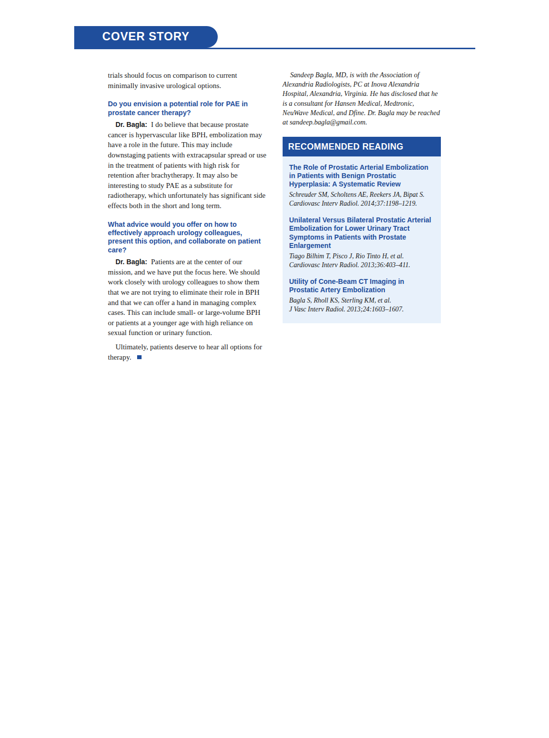COVER STORY
trials should focus on comparison to current minimally invasive urological options.
Do you envision a potential role for PAE in prostate cancer therapy?
Dr. Bagla: I do believe that because prostate cancer is hypervascular like BPH, embolization may have a role in the future. This may include downstaging patients with extracapsular spread or use in the treatment of patients with high risk for retention after brachytherapy. It may also be interesting to study PAE as a substitute for radiotherapy, which unfortunately has significant side effects both in the short and long term.
What advice would you offer on how to effectively approach urology colleagues, present this option, and collaborate on patient care?
Dr. Bagla: Patients are at the center of our mission, and we have put the focus here. We should work closely with urology colleagues to show them that we are not trying to eliminate their role in BPH and that we can offer a hand in managing complex cases. This can include small- or large-volume BPH or patients at a younger age with high reliance on sexual function or urinary function.
Ultimately, patients deserve to hear all options for therapy.
Sandeep Bagla, MD, is with the Association of Alexandria Radiologists, PC at Inova Alexandria Hospital, Alexandria, Virginia. He has disclosed that he is a consultant for Hansen Medical, Medtronic, NeuWave Medical, and Dfine. Dr. Bagla may be reached at sandeep.bagla@gmail.com.
RECOMMENDED READING
The Role of Prostatic Arterial Embolization in Patients with Benign Prostatic Hyperplasia: A Systematic Review Schreuder SM, Scholtens AE, Reekers JA, Bipat S.
Cardiovasc Interv Radiol. 2014;37:1198–1219.
Unilateral Versus Bilateral Prostatic Arterial Embolization for Lower Urinary Tract Symptoms in Patients with Prostate Enlargement Tiago Bilhim T, Pisco J, Rio Tinto H, et al.
Cardiovasc Interv Radiol. 2013;36:403–411.
Utility of Cone-Beam CT Imaging in Prostatic Artery Embolization Bagla S, Rholl KS, Sterling KM, et al.
J Vasc Interv Radiol. 2013;24:1603–1607.